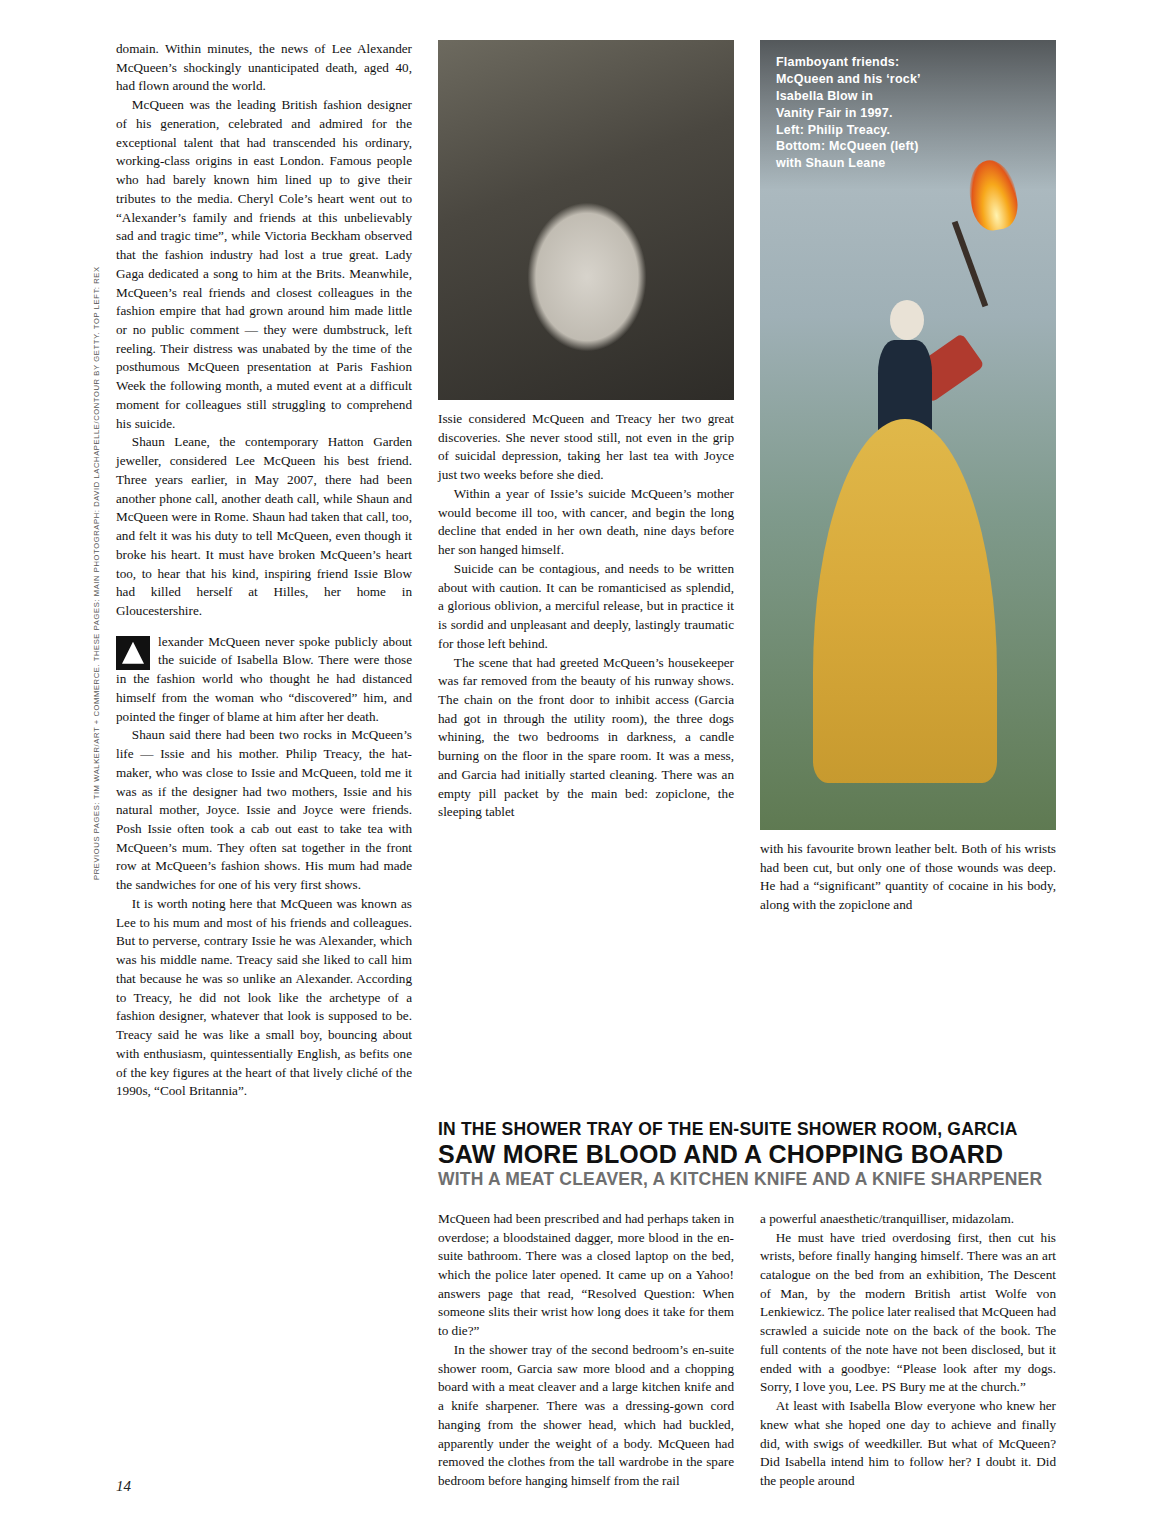PREVIOUS PAGES: TIM WALKER/ART + COMMERCE. THESE PAGES: MAIN PHOTOGRAPH: DAVID LACHAPELLE/CONTOUR BY GETTY. TOP LEFT: REX
domain. Within minutes, the news of Lee Alexander McQueen’s shockingly unanticipated death, aged 40, had flown around the world.
McQueen was the leading British fashion designer of his generation, celebrated and admired for the exceptional talent that had transcended his ordinary, working-class origins in east London. Famous people who had barely known him lined up to give their tributes to the media. Cheryl Cole’s heart went out to “Alexander’s family and friends at this unbelievably sad and tragic time”, while Victoria Beckham observed that the fashion industry had lost a true great. Lady Gaga dedicated a song to him at the Brits. Meanwhile, McQueen’s real friends and closest colleagues in the fashion empire that had grown around him made little or no public comment — they were dumbstruck, left reeling. Their distress was unabated by the time of the posthumous McQueen presentation at Paris Fashion Week the following month, a muted event at a difficult moment for colleagues still struggling to comprehend his suicide.
Shaun Leane, the contemporary Hatton Garden jeweller, considered Lee McQueen his best friend. Three years earlier, in May 2007, there had been another phone call, another death call, while Shaun and McQueen were in Rome. Shaun had taken that call, too, and felt it was his duty to tell McQueen, even though it broke his heart. It must have broken McQueen’s heart too, to hear that his kind, inspiring friend Issie Blow had killed herself at Hilles, her home in Gloucestershire.
lexander McQueen never spoke publicly about the suicide of Isabella Blow. There were those in the fashion world who thought he had distanced himself from the woman who “discovered” him, and pointed the finger of blame at him after her death.
Shaun said there had been two rocks in McQueen’s life — Issie and his mother. Philip Treacy, the hat-maker, who was close to Issie and McQueen, told me it was as if the designer had two mothers, Issie and his natural mother, Joyce. Issie and Joyce were friends. Posh Issie often took a cab out east to take tea with McQueen’s mum. They often sat together in the front row at McQueen’s fashion shows. His mum had made the sandwiches for one of his very first shows.
It is worth noting here that McQueen was known as Lee to his mum and most of his friends and colleagues. But to perverse, contrary Issie he was Alexander, which was his middle name. Treacy said she liked to call him that because he was so unlike an Alexander. According to Treacy, he did not look like the archetype of a fashion designer, whatever that look is supposed to be. Treacy said he was like a small boy, bouncing about with enthusiasm, quintessentially English, as befits one of the key figures at the heart of that lively cliché of the 1990s, “Cool Britannia”.
Issie considered McQueen and Treacy her two great discoveries. She never stood still, not even in the grip of suicidal depression, taking her last tea with Joyce just two weeks before she died.
Within a year of Issie’s suicide McQueen’s mother would become ill too, with cancer, and begin the long decline that ended in her own death, nine days before her son hanged himself.
Suicide can be contagious, and needs to be written about with caution. It can be romanticised as splendid, a glorious oblivion, a merciful release, but in practice it is sordid and unpleasant and deeply, lastingly traumatic for those left behind.
The scene that had greeted McQueen’s housekeeper was far removed from the beauty of his runway shows. The chain on the front door to inhibit access (Garcia had got in through the utility room), the three dogs whining, the two bedrooms in darkness, a candle burning on the floor in the spare room. It was a mess, and Garcia had initially started cleaning. There was an empty pill packet by the main bed: zopiclone, the sleeping tablet
Flamboyant friends:
McQueen and his ‘rock’
Isabella Blow in
Vanity Fair in 1997.
Left: Philip Treacy.
Bottom: McQueen (left)
with Shaun Leane
with his favourite brown leather belt. Both of his wrists had been cut, but only one of those wounds was deep. He had a “significant” quantity of cocaine in his body, along with the zopiclone and
In the shower tray of the en-suite shower room, Garcia
saw more blood and a chopping board
with a meat cleaver, a kitchen knife and a knife sharpener
McQueen had been prescribed and had perhaps taken in overdose; a bloodstained dagger, more blood in the en-suite bathroom. There was a closed laptop on the bed, which the police later opened. It came up on a Yahoo! answers page that read, “Resolved Question: When someone slits their wrist how long does it take for them to die?”
In the shower tray of the second bedroom’s en-suite shower room, Garcia saw more blood and a chopping board with a meat cleaver and a large kitchen knife and a knife sharpener. There was a dressing-gown cord hanging from the shower head, which had buckled, apparently under the weight of a body. McQueen had removed the clothes from the tall wardrobe in the spare bedroom before hanging himself from the rail
a powerful anaesthetic/tranquilliser, midazolam.
He must have tried overdosing first, then cut his wrists, before finally hanging himself. There was an art catalogue on the bed from an exhibition, The Descent of Man, by the modern British artist Wolfe von Lenkiewicz. The police later realised that McQueen had scrawled a suicide note on the back of the book. The full contents of the note have not been disclosed, but it ended with a goodbye: “Please look after my dogs. Sorry, I love you, Lee. PS Bury me at the church.”
At least with Isabella Blow everyone who knew her knew what she hoped one day to achieve and finally did, with swigs of weedkiller. But what of McQueen? Did Isabella intend him to follow her? I doubt it. Did the people around
14